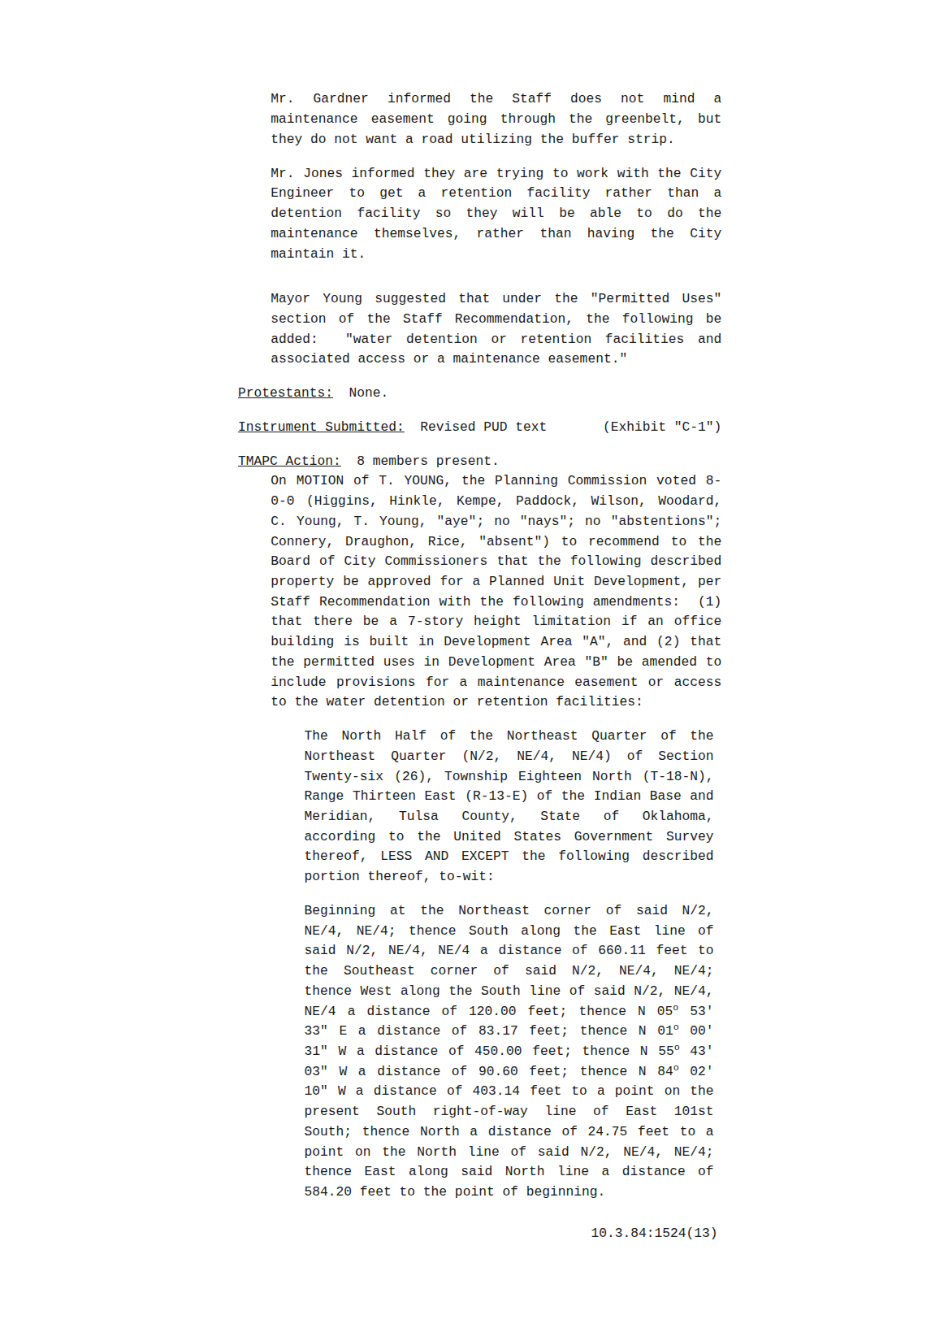Mr. Gardner informed the Staff does not mind a maintenance easement going through the greenbelt, but they do not want a road utilizing the buffer strip.
Mr. Jones informed they are trying to work with the City Engineer to get a retention facility rather than a detention facility so they will be able to do the maintenance themselves, rather than having the City maintain it.
Mayor Young suggested that under the "Permitted Uses" section of the Staff Recommendation, the following be added: "water detention or retention facilities and associated access or a maintenance easement."
Protestants: None.
Instrument Submitted: Revised PUD text (Exhibit "C-1")
TMAPC Action: 8 members present.
On MOTION of T. YOUNG, the Planning Commission voted 8-0-0 (Higgins, Hinkle, Kempe, Paddock, Wilson, Woodard, C. Young, T. Young, "aye"; no "nays"; no "abstentions"; Connery, Draughon, Rice, "absent") to recommend to the Board of City Commissioners that the following described property be approved for a Planned Unit Development, per Staff Recommendation with the following amendments: (1) that there be a 7-story height limitation if an office building is built in Development Area "A", and (2) that the permitted uses in Development Area "B" be amended to include provisions for a maintenance easement or access to the water detention or retention facilities:
The North Half of the Northeast Quarter of the Northeast Quarter (N/2, NE/4, NE/4) of Section Twenty-six (26), Township Eighteen North (T-18-N), Range Thirteen East (R-13-E) of the Indian Base and Meridian, Tulsa County, State of Oklahoma, according to the United States Government Survey thereof, LESS AND EXCEPT the following described portion thereof, to-wit:
Beginning at the Northeast corner of said N/2, NE/4, NE/4; thence South along the East line of said N/2, NE/4, NE/4 a distance of 660.11 feet to the Southeast corner of said N/2, NE/4, NE/4; thence West along the South line of said N/2, NE/4, NE/4 a distance of 120.00 feet; thence N 05o 53' 33" E a distance of 83.17 feet; thence N 01o 00' 31" W a distance of 450.00 feet; thence N 55o 43' 03" W a distance of 90.60 feet; thence N 84o 02' 10" W a distance of 403.14 feet to a point on the present South right-of-way line of East 101st South; thence North a distance of 24.75 feet to a point on the North line of said N/2, NE/4, NE/4; thence East along said North line a distance of 584.20 feet to the point of beginning.
10.3.84:1524(13)